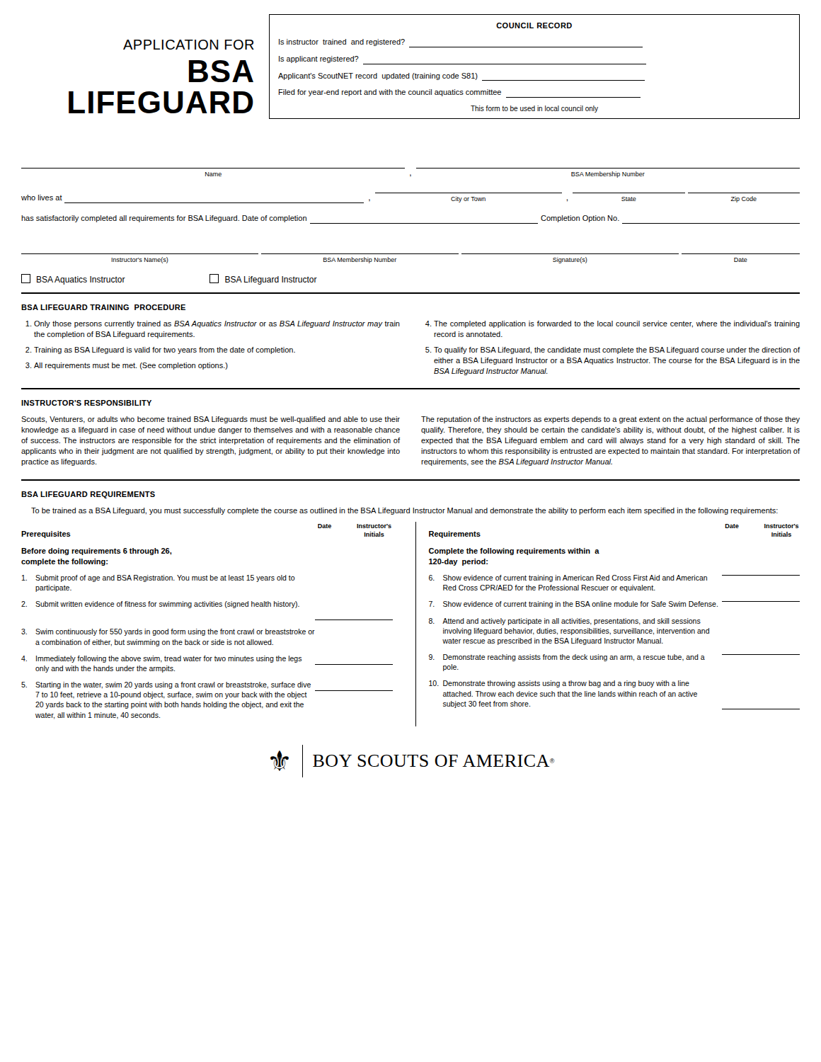APPLICATION FOR
BSA
LIFEGUARD
COUNCIL RECORD
Is instructor trained and registered?
Is applicant registered?
Applicant's ScoutNET record updated (training code S81)
Filed for year-end report and with the council aquatics committee
This form to be used in local council only
Name
,
BSA Membership Number
who lives at
,
City or Town
,
State
Zip Code
has satisfactorily completed all requirements for BSA Lifeguard. Date of completion
Completion Option No.
Instructor's Name(s)
BSA Membership Number
Signature(s)
Date
BSA Aquatics Instructor
BSA Lifeguard Instructor
BSA LIFEGUARD TRAINING PROCEDURE
Only those persons currently trained as BSA Aquatics Instructor or as BSA Lifeguard Instructor may train the completion of BSA Lifeguard requirements.
Training as BSA Lifeguard is valid for two years from the date of completion.
All requirements must be met. (See completion options.)
The completed application is forwarded to the local council service center, where the individual's training record is annotated.
To qualify for BSA Lifeguard, the candidate must complete the BSA Lifeguard course under the direction of either a BSA Lifeguard Instructor or a BSA Aquatics Instructor. The course for the BSA Lifeguard is in the BSA Lifeguard Instructor Manual.
INSTRUCTOR'S RESPONSIBILITY
Scouts, Venturers, or adults who become trained BSA Lifeguards must be well-qualified and able to use their knowledge as a lifeguard in case of need without undue danger to themselves and with a reasonable chance of success. The instructors are responsible for the strict interpretation of requirements and the elimination of applicants who in their judgment are not qualified by strength, judgment, or ability to put their knowledge into practice as lifeguards.
The reputation of the instructors as experts depends to a great extent on the actual performance of those they qualify. Therefore, they should be certain the candidate's ability is, without doubt, of the highest caliber. It is expected that the BSA Lifeguard emblem and card will always stand for a very high standard of skill. The instructors to whom this responsibility is entrusted are expected to maintain that standard. For interpretation of requirements, see the BSA Lifeguard Instructor Manual.
BSA LIFEGUARD REQUIREMENTS
To be trained as a BSA Lifeguard, you must successfully complete the course as outlined in the BSA Lifeguard Instructor Manual and demonstrate the ability to perform each item specified in the following requirements:
Prerequisites
Date Instructor's
Initials
Before doing requirements 6 through 26,
complete the following:
| 1. | Submit proof of age and BSA Registration. You must be at least 15 years old to participate. | | |
| 2. | Submit written evidence of fitness for swimming activities (signed health history). | | |
| 3. | Swim continuously for 550 yards in good form using the front crawl or breaststroke or a combination of either, but swimming on the back or side is not allowed. | | |
| 4. | Immediately following the above swim, tread water for two minutes using the legs only and with the hands under the armpits. | | |
| 5. | Starting in the water, swim 20 yards using a front crawl or breaststroke, surface dive 7 to 10 feet, retrieve a 10-pound object, surface, swim on your back with the object 20 yards back to the starting point with both hands holding the object, and exit the water, all within 1 minute, 40 seconds. | | |
Requirements
Date Instructor's
Initials
Complete the following requirements within a
120-day period:
| 6. | Show evidence of current training in American Red Cross First Aid and American Red Cross CPR/AED for the Professional Rescuer or equivalent. | | |
| 7. | Show evidence of current training in the BSA online module for Safe Swim Defense. | | |
| 8. | Attend and actively participate in all activities, presentations, and skill sessions involving lifeguard behavior, duties, responsibilities, surveillance, intervention and water rescue as prescribed in the BSA Lifeguard Instructor Manual. | | |
| 9. | Demonstrate reaching assists from the deck using an arm, a rescue tube, and a pole. | | |
| 10. | Demonstrate throwing assists using a throw bag and a ring buoy with a line attached. Throw each device such that the line lands within reach of an active subject 30 feet from shore. | | |
⚜
BOY SCOUTS OF AMERICA®